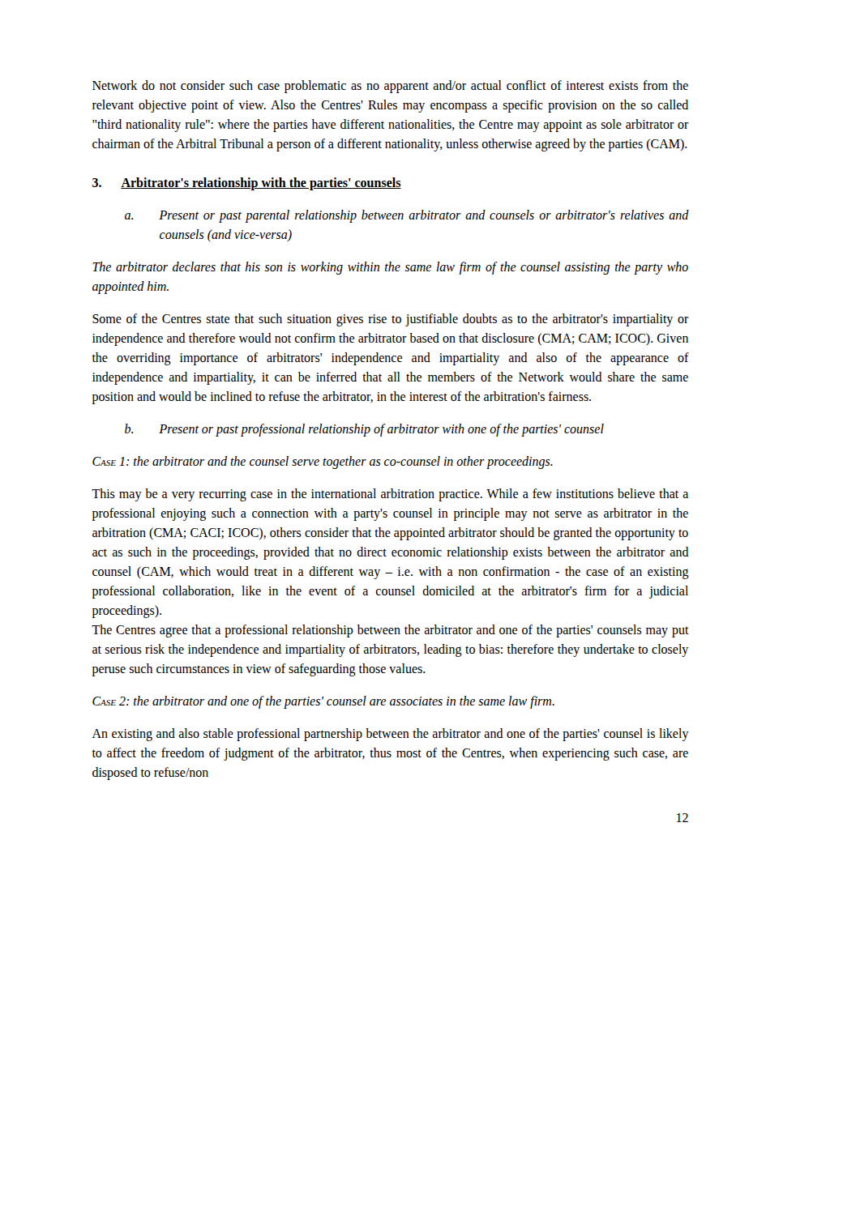Network do not consider such case problematic as no apparent and/or actual conflict of interest exists from the relevant objective point of view. Also the Centres' Rules may encompass a specific provision on the so called "third nationality rule": where the parties have different nationalities, the Centre may appoint as sole arbitrator or chairman of the Arbitral Tribunal a person of a different nationality, unless otherwise agreed by the parties (CAM).
3. Arbitrator's relationship with the parties' counsels
a. Present or past parental relationship between arbitrator and counsels or arbitrator's relatives and counsels (and vice-versa)
The arbitrator declares that his son is working within the same law firm of the counsel assisting the party who appointed him.
Some of the Centres state that such situation gives rise to justifiable doubts as to the arbitrator's impartiality or independence and therefore would not confirm the arbitrator based on that disclosure (CMA; CAM; ICOC). Given the overriding importance of arbitrators' independence and impartiality and also of the appearance of independence and impartiality, it can be inferred that all the members of the Network would share the same position and would be inclined to refuse the arbitrator, in the interest of the arbitration's fairness.
b. Present or past professional relationship of arbitrator with one of the parties' counsel
Case 1: the arbitrator and the counsel serve together as co-counsel in other proceedings.
This may be a very recurring case in the international arbitration practice. While a few institutions believe that a professional enjoying such a connection with a party's counsel in principle may not serve as arbitrator in the arbitration (CMA; CACI; ICOC), others consider that the appointed arbitrator should be granted the opportunity to act as such in the proceedings, provided that no direct economic relationship exists between the arbitrator and counsel (CAM, which would treat in a different way – i.e. with a non confirmation - the case of an existing professional collaboration, like in the event of a counsel domiciled at the arbitrator's firm for a judicial proceedings).
The Centres agree that a professional relationship between the arbitrator and one of the parties' counsels may put at serious risk the independence and impartiality of arbitrators, leading to bias: therefore they undertake to closely peruse such circumstances in view of safeguarding those values.
Case 2: the arbitrator and one of the parties' counsel are associates in the same law firm.
An existing and also stable professional partnership between the arbitrator and one of the parties' counsel is likely to affect the freedom of judgment of the arbitrator, thus most of the Centres, when experiencing such case, are disposed to refuse/non
12